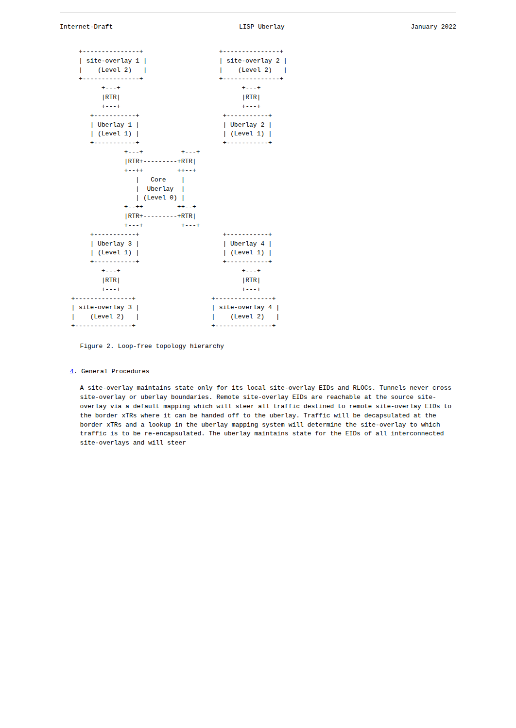Internet-Draft LISP Uberlay January 2022
     +---------------+                    +---------------+
     | site-overlay 1 |                   | site-overlay 2 |
     |    (Level 2)   |                   |    (Level 2)   |
     +---------------+                    +---------------+
           +---+                                +---+
           |RTR|                                |RTR|
           +---+                                +---+
        +-----------+                      +-----------+
        | Uberlay 1 |                      | Uberlay 2 |
        | (Level 1) |                      | (Level 1) |
        +-----------+                      +-----------+
                 +---+          +---+
                 |RTR+---------+RTR|
                 +--++         ++--+
                    |   Core    |
                    |  Uberlay  |
                    | (Level 0) |
                 +--++         ++--+
                 |RTR+---------+RTR|
                 +---+          +---+
        +-----------+                      +-----------+
        | Uberlay 3 |                      | Uberlay 4 |
        | (Level 1) |                      | (Level 1) |
        +-----------+                      +-----------+
           +---+                                +---+
           |RTR|                                |RTR|
           +---+                                +---+
   +---------------+                    +---------------+
   | site-overlay 3 |                   | site-overlay 4 |
   |    (Level 2)   |                   |    (Level 2)   |
   +---------------+                    +---------------+
Figure 2. Loop-free topology hierarchy
4. General Procedures
A site-overlay maintains state only for its local site-overlay EIDs and RLOCs. Tunnels never cross site-overlay or uberlay boundaries. Remote site-overlay EIDs are reachable at the source site-overlay via a default mapping which will steer all traffic destined to remote site-overlay EIDs to the border xTRs where it can be handed off to the uberlay. Traffic will be decapsulated at the border xTRs and a lookup in the uberlay mapping system will determine the site-overlay to which traffic is to be re-encapsulated. The uberlay maintains state for the EIDs of all interconnected site-overlays and will steer